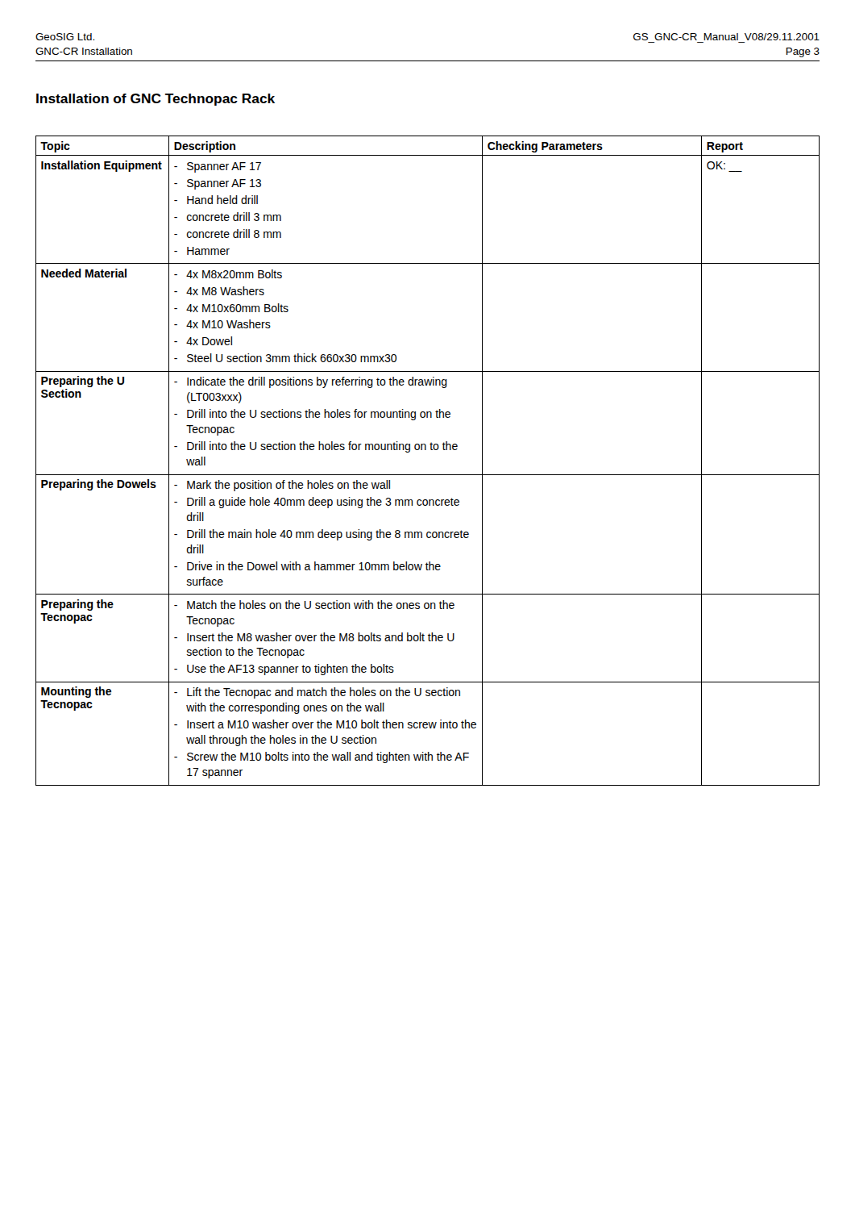GeoSIG Ltd.
GNC-CR Installation
GS_GNC-CR_Manual_V08/29.11.2001
Page 3
Installation of GNC Technopac Rack
| Topic | Description | Checking Parameters | Report |
| --- | --- | --- | --- |
| Installation Equipment | Spanner AF 17 Spanner AF 13 Hand held drill concrete drill 3 mm concrete drill 8 mm Hammer | | OK: __ |
| Needed Material | 4x M8x20mm Bolts 4x M8 Washers 4x M10x60mm Bolts 4x M10 Washers 4x Dowel Steel U section 3mm thick 660x30 mmx30 | | |
| Preparing the U Section | Indicate the drill positions by referring to the drawing (LT003xxx) Drill into the U sections the holes for mounting on the Tecnopac Drill into the U section the holes for mounting on to the wall | | |
| Preparing the Dowels | Mark the position of the holes on the wall Drill a guide hole 40mm deep using the 3 mm concrete drill Drill the main hole 40 mm deep using the 8 mm concrete drill Drive in the Dowel with a hammer 10mm below the surface | | |
| Preparing the Tecnopac | Match the holes on the U section with the ones on the Tecnopac Insert the M8 washer over the M8 bolts and bolt the U section to the Tecnopac Use the AF13 spanner to tighten the bolts | | |
| Mounting the Tecnopac | Lift the Tecnopac and match the holes on the U section with the corresponding ones on the wall Insert a M10 washer over the M10 bolt then screw into the wall through the holes in the U section Screw the M10 bolts into the wall and tighten with the AF 17 spanner | | |